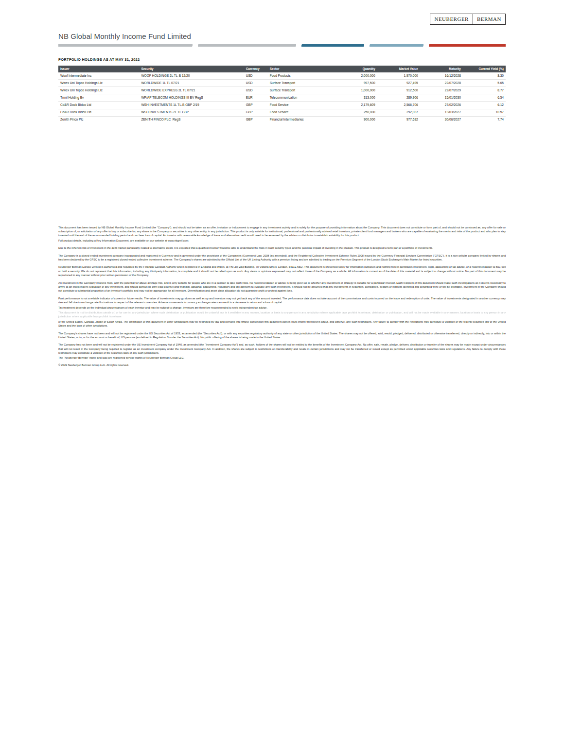NEUBERGER BERMAN
NB Global Monthly Income Fund Limited
PORTFOLIO HOLDINGS AS AT MAY 31, 2022
| Issuer | Security | Currency | Sector | Quantity | Market Value | Maturity | Current Yield (%) |
| --- | --- | --- | --- | --- | --- | --- | --- |
| Woof Intermediate Inc | WOOF HOLDINGS 2L TL-B 12/20 | USD | Food Products | 2,000,000 | 1,970,000 | 16/12/2028 | 8.30 |
| Wwex Uni Topco Holdings Llc | WORLDWIDE 1L TL 07/21 | USD | Surface Transport | 997,500 | 927,495 | 22/07/2028 | 5.65 |
| Wwex Uni Topco Holdings Llc | WORLDWIDE EXPRESS 2L TL 07/21 | USD | Surface Transport | 1,000,000 | 912,500 | 22/07/2029 | 8.77 |
| Tmnl Holding Bv | WP/AP TELECOM HOLDINGS III BV RegS | EUR | Telecommunication | 313,000 | 289,906 | 15/01/2030 | 6.54 |
| Cd&R Dock Bidco Ltd | WSH INVESTMENTS 1L TL-B GBP 2/19 | GBP | Food Service | 2,179,609 | 2,566,706 | 27/02/2026 | 6.12 |
| Cd&R Dock Bidco Ltd | WSH INVESTMENTS 2L TL GBP | GBP | Food Service | 250,000 | 292,037 | 13/03/2027 | 10.57 |
| Zenith Finco Plc | ZENITH FINCO PLC RegS | GBP | Financial Intermediaries | 900,000 | 977,632 | 30/06/2027 | 7.74 |
This document has been issued by NB Global Monthly Income Fund Limited (the “Company”), and should not be taken as an offer, invitation or inducement to engage in any investment activity and is solely for the purpose of providing information about the Company. This document does not constitute or form part of, and should not be construed as, any offer for sale or subscription of, or solicitation of any offer to buy or subscribe for, any share in the Company or securities in any other entity, in any jurisdiction. This product is only suitable for institutional, professional and professionally advised retail investors, private client fund managers and brokers who are capable of evaluating the merits and risks of the product and who plan to stay invested until the end of the recommended holding period and can bear loss of capital. An investor with reasonable knowledge of loans and alternative credit would need to be assessed by the advisor or distributor to establish suitability for this product.
Full product details, including a Key Information Document, are available on our website at www.nbgmif.com.
Due to the inherent risk of investment in the debt market particularly related to alternative credit, it is expected that a qualified investor would be able to understand the risks in such security types and the potential impact of investing in the product. This product is designed to form part of a portfolio of investments.
The Company is a closed-ended investment company incorporated and registered in Guernsey and is governed under the provisions of the Companies (Guernsey) Law, 2008 (as amended), and the Registered Collective Investment Scheme Rules 2008 issued by the Guernsey Financial Services Commission (“GFSC”). It is a non-cellular company limited by shares and has been declared by the GFSC to be a registered closed-ended collective investment scheme. The Company’s shares are admitted to the Official List of the UK Listing Authority with a premium listing and are admitted to trading on the Premium Segment of the London Stock Exchange’s Main Market for listed securities.
Neuberger Berman Europe Limited is authorised and regulated by the Financial Conduct Authority and is registered in England and Wales, at The Zig Zag Building, 70 Victoria Street, London, SW1E 6SQ. This document is presented solely for information purposes and nothing herein constitutes investment, legal, accounting or tax advice, or a recommendation to buy, sell or hold a security. We do not represent that this information, including any third-party information, is complete and it should not be relied upon as such. Any views or opinions expressed may not reflect those of the Company as a whole. All information is current as of the date of this material and is subject to change without notice. No part of this document may be reproduced in any manner without prior written permission of the Company.
An investment in the Company involves risks, with the potential for above average risk, and is only suitable for people who are in a position to take such risks. No recommendation or advice is being given as to whether any investment or strategy is suitable for a particular investor. Each recipient of this document should make such investigations as it deems necessary to arrive at an independent evaluation of any investment, and should consult its own legal counsel and financial, actuarial, accounting, regulatory and tax advisers to evaluate any such investment. It should not be assumed that any investments in securities, companies, sectors or markets identified and described were or will be profitable. Investment in the Company should not constitute a substantial proportion of an investor’s portfolio and may not be appropriate for all investors. Diversification and asset class allocation do not guarantee profit or protect against loss.
Past performance is not a reliable indicator of current or future results. The value of investments may go down as well as up and investors may not get back any of the amount invested. The performance data does not take account of the commissions and costs incurred on the issue and redemption of units. The value of investments designated in another currency may rise and fall due to exchange rate fluctuations in respect of the relevant currencies. Adverse movements in currency exchange rates can result in a decrease in return and a loss of capital.
Tax treatment depends on the individual circumstances of each investor and may be subject to change, investors are therefore recommended to seek independent tax advice.
This document is not for distribution outside of, or for use in, any jurisdiction where such distribution or publication would be unlawful, nor is it available in any manner, location or basis to any person in any jurisdiction where applicable laws prohibit its release, distribution or publication, and will not be made available in any manner, location or basis to any person in any jurisdiction where applicable laws prohibit its release.
of the United States, Canada, Japan or South Africa. The distribution of this document in other jurisdictions may be restricted by law and persons into whose possession this document comes must inform themselves about, and observe, any such restrictions. Any failure to comply with the restrictions may constitute a violation of the federal securities law of the United States and the laws of other jurisdictions.
The Company’s shares have not been and will not be registered under the US Securities Act of 1933, as amended (the “Securities Act”), or with any securities regulatory authority of any state or other jurisdiction of the United States. The shares may not be offered, sold, resold, pledged, delivered, distributed or otherwise transferred, directly or indirectly, into or within the United States, or to, or for the account or benefit of, US persons (as defined in Regulation S under the Securities Act). No public offering of the shares is being made in the United States.
The Company has not been and will not be registered under the US Investment Company Act of 1940, as amended (the “Investment Company Act”) and, as such, holders of the shares will not be entitled to the benefits of the Investment Company Act. No offer, sale, resale, pledge, delivery, distribution or transfer of the shares may be made except under circumstances that will not result in the Company being required to register as an investment company under the Investment Company Act. In addition, the shares are subject to restrictions on transferability and resale in certain jurisdictions and may not be transferred or resold except as permitted under applicable securities laws and regulations. Any failure to comply with these restrictions may constitute a violation of the securities laws of any such jurisdictions.
The “Neuberger Berman” name and logo are registered service marks of Neuberger Berman Group LLC.
© 2022 Neuberger Berman Group LLC. All rights reserved.